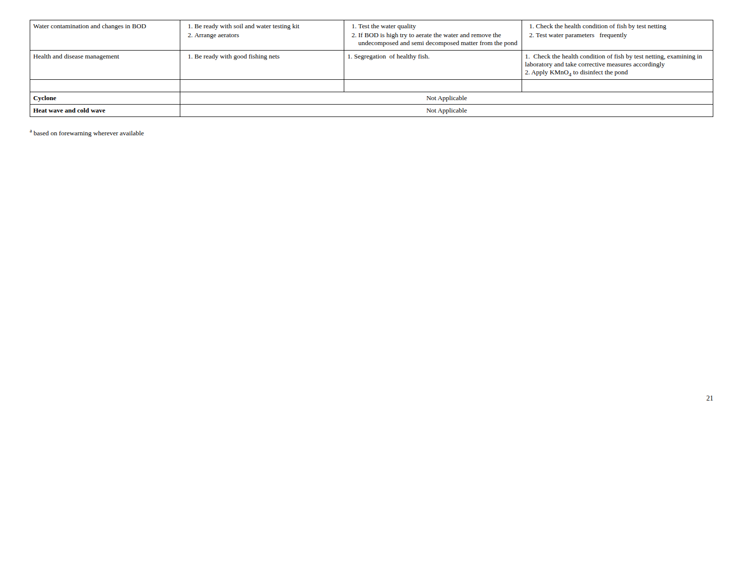| Water contamination and changes in BOD | Be ready with soil and water testing kit Arrange aerators | Test the water quality If BOD is high try to aerate the water and remove the undecomposed and semi decomposed matter from the pond | Check the health condition of fish by test netting Test water parameters frequently |
| Health and disease management | Be ready with good fishing nets | 1. Segregation of healthy fish. | 1. Check the health condition of fish by test netting, examining in laboratory and take corrective measures accordingly 2. Apply KMnO 4 to disinfect the pond |
| Cyclone | Not Applicable |
| Heat wave and cold wave | Not Applicable |
a based on forewarning wherever available
21